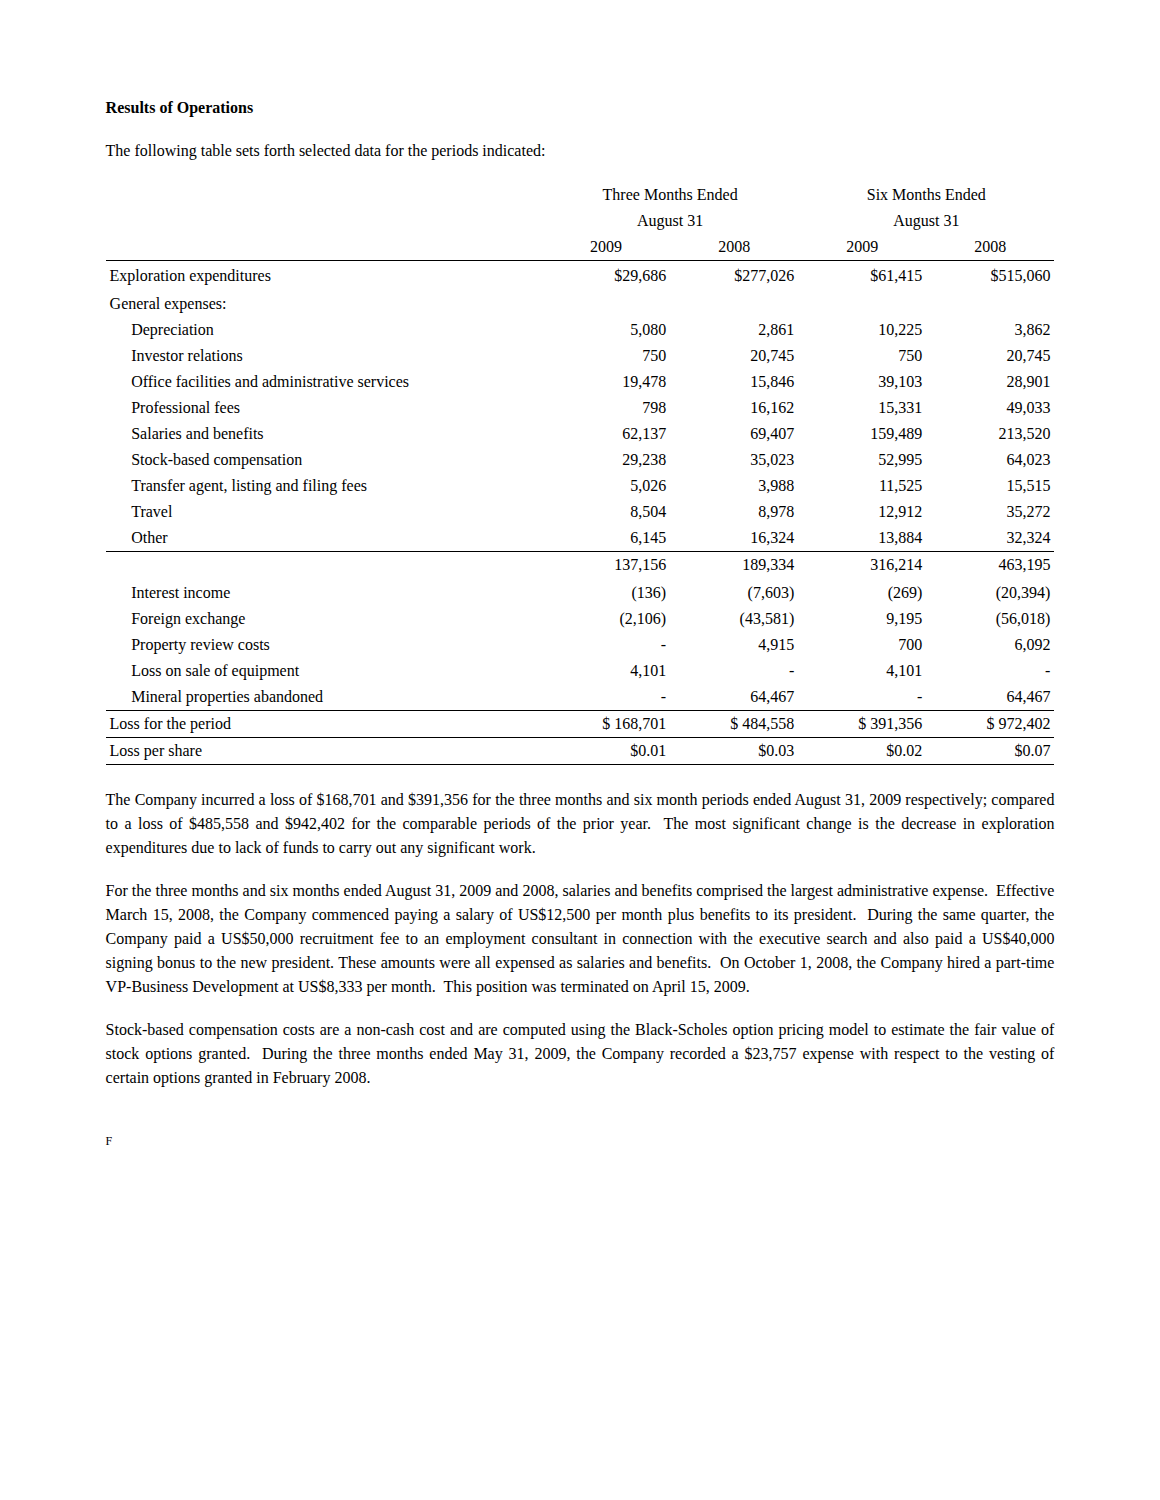Results of Operations
The following table sets forth selected data for the periods indicated:
| | Three Months Ended | Six Months Ended |
| | August 31 | August 31 |
| | 2009 | 2008 | 2009 | 2008 |
| Exploration expenditures | $29,686 | $277,026 | $61,415 | $515,060 |
| General expenses: | | | | |
| Depreciation | 5,080 | 2,861 | 10,225 | 3,862 |
| Investor relations | 750 | 20,745 | 750 | 20,745 |
| Office facilities and administrative services | 19,478 | 15,846 | 39,103 | 28,901 |
| Professional fees | 798 | 16,162 | 15,331 | 49,033 |
| Salaries and benefits | 62,137 | 69,407 | 159,489 | 213,520 |
| Stock-based compensation | 29,238 | 35,023 | 52,995 | 64,023 |
| Transfer agent, listing and filing fees | 5,026 | 3,988 | 11,525 | 15,515 |
| Travel | 8,504 | 8,978 | 12,912 | 35,272 |
| Other | 6,145 | 16,324 | 13,884 | 32,324 |
| | 137,156 | 189,334 | 316,214 | 463,195 |
| Interest income | (136) | (7,603) | (269) | (20,394) |
| Foreign exchange | (2,106) | (43,581) | 9,195 | (56,018) |
| Property review costs | - | 4,915 | 700 | 6,092 |
| Loss on sale of equipment | 4,101 | - | 4,101 | - |
| Mineral properties abandoned | - | 64,467 | - | 64,467 |
| Loss for the period | $ 168,701 | $ 484,558 | $ 391,356 | $ 972,402 |
| Loss per share | $0.01 | $0.03 | $0.02 | $0.07 |
The Company incurred a loss of $168,701 and $391,356 for the three months and six month periods ended August 31, 2009 respectively; compared to a loss of $485,558 and $942,402 for the comparable periods of the prior year. The most significant change is the decrease in exploration expenditures due to lack of funds to carry out any significant work.
For the three months and six months ended August 31, 2009 and 2008, salaries and benefits comprised the largest administrative expense. Effective March 15, 2008, the Company commenced paying a salary of US$12,500 per month plus benefits to its president. During the same quarter, the Company paid a US$50,000 recruitment fee to an employment consultant in connection with the executive search and also paid a US$40,000 signing bonus to the new president. These amounts were all expensed as salaries and benefits. On October 1, 2008, the Company hired a part-time VP-Business Development at US$8,333 per month. This position was terminated on April 15, 2009.
Stock-based compensation costs are a non-cash cost and are computed using the Black-Scholes option pricing model to estimate the fair value of stock options granted. During the three months ended May 31, 2009, the Company recorded a $23,757 expense with respect to the vesting of certain options granted in February 2008.
F